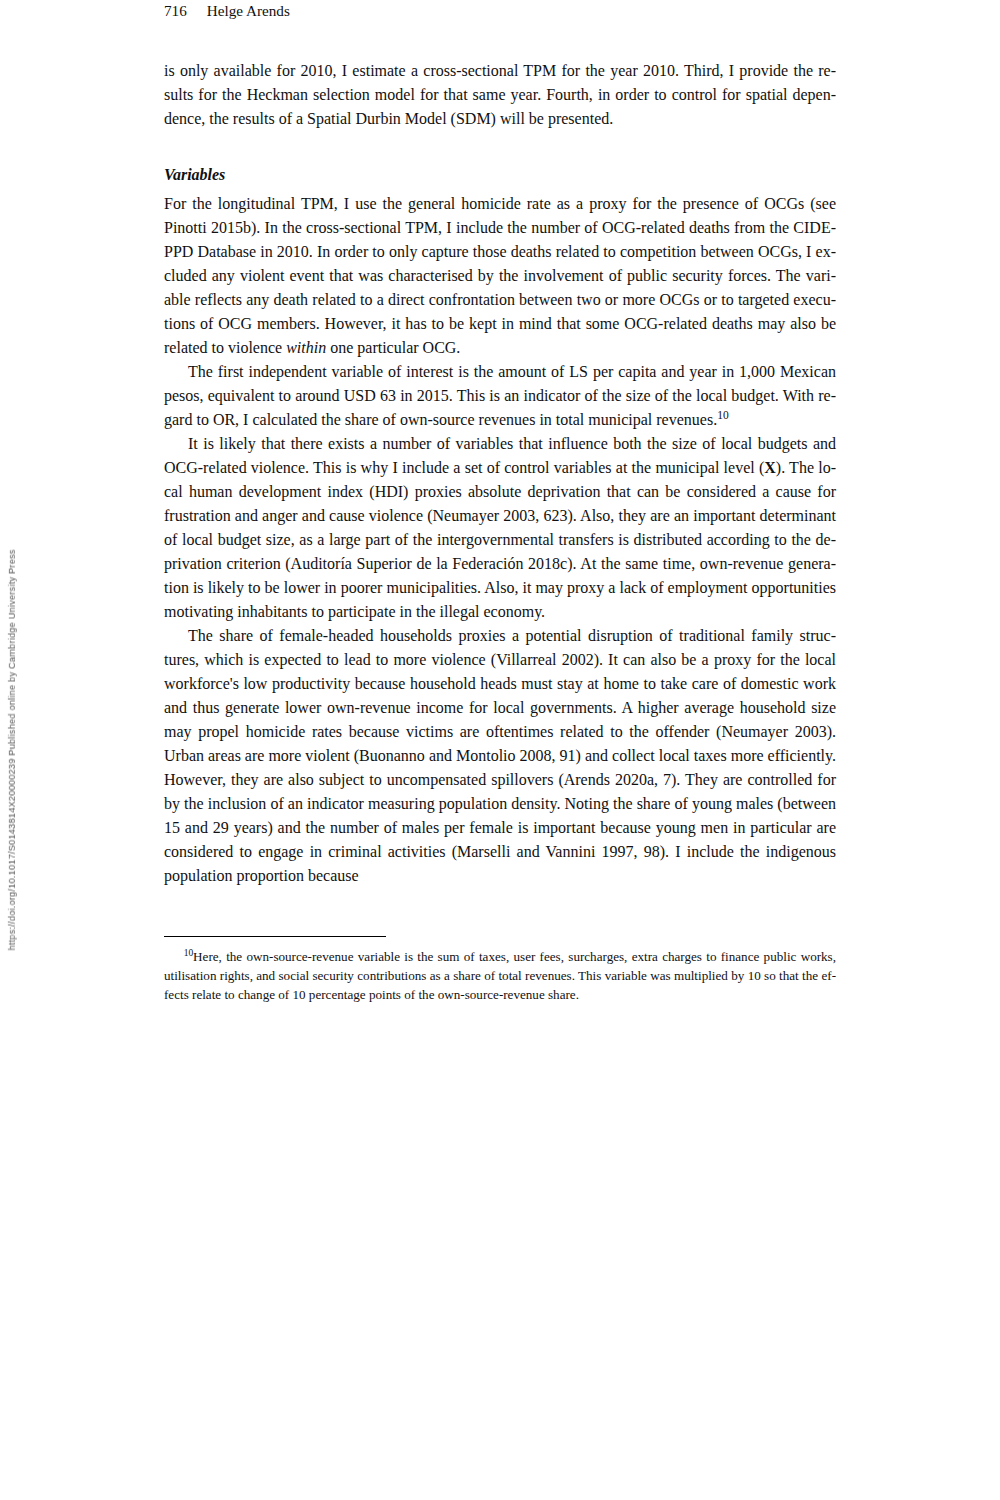https://doi.org/10.1017/S0143814X20000239 Published online by Cambridge University Press
716 Helge Arends
is only available for 2010, I estimate a cross-sectional TPM for the year 2010. Third, I provide the results for the Heckman selection model for that same year. Fourth, in order to control for spatial dependence, the results of a Spatial Durbin Model (SDM) will be presented.
Variables
For the longitudinal TPM, I use the general homicide rate as a proxy for the presence of OCGs (see Pinotti 2015b). In the cross-sectional TPM, I include the number of OCG-related deaths from the CIDE-PPD Database in 2010. In order to only capture those deaths related to competition between OCGs, I excluded any violent event that was characterised by the involvement of public security forces. The variable reflects any death related to a direct confrontation between two or more OCGs or to targeted executions of OCG members. However, it has to be kept in mind that some OCG-related deaths may also be related to violence within one particular OCG.
The first independent variable of interest is the amount of LS per capita and year in 1,000 Mexican pesos, equivalent to around USD 63 in 2015. This is an indicator of the size of the local budget. With regard to OR, I calculated the share of own-source revenues in total municipal revenues.10
It is likely that there exists a number of variables that influence both the size of local budgets and OCG-related violence. This is why I include a set of control variables at the municipal level (X). The local human development index (HDI) proxies absolute deprivation that can be considered a cause for frustration and anger and cause violence (Neumayer 2003, 623). Also, they are an important determinant of local budget size, as a large part of the intergovernmental transfers is distributed according to the deprivation criterion (Auditoría Superior de la Federación 2018c). At the same time, own-revenue generation is likely to be lower in poorer municipalities. Also, it may proxy a lack of employment opportunities motivating inhabitants to participate in the illegal economy.
The share of female-headed households proxies a potential disruption of traditional family structures, which is expected to lead to more violence (Villarreal 2002). It can also be a proxy for the local workforce's low productivity because household heads must stay at home to take care of domestic work and thus generate lower own-revenue income for local governments. A higher average household size may propel homicide rates because victims are oftentimes related to the offender (Neumayer 2003). Urban areas are more violent (Buonanno and Montolio 2008, 91) and collect local taxes more efficiently. However, they are also subject to uncompensated spillovers (Arends 2020a, 7). They are controlled for by the inclusion of an indicator measuring population density. Noting the share of young males (between 15 and 29 years) and the number of males per female is important because young men in particular are considered to engage in criminal activities (Marselli and Vannini 1997, 98). I include the indigenous population proportion because
10Here, the own-source-revenue variable is the sum of taxes, user fees, surcharges, extra charges to finance public works, utilisation rights, and social security contributions as a share of total revenues. This variable was multiplied by 10 so that the effects relate to change of 10 percentage points of the own-source-revenue share.